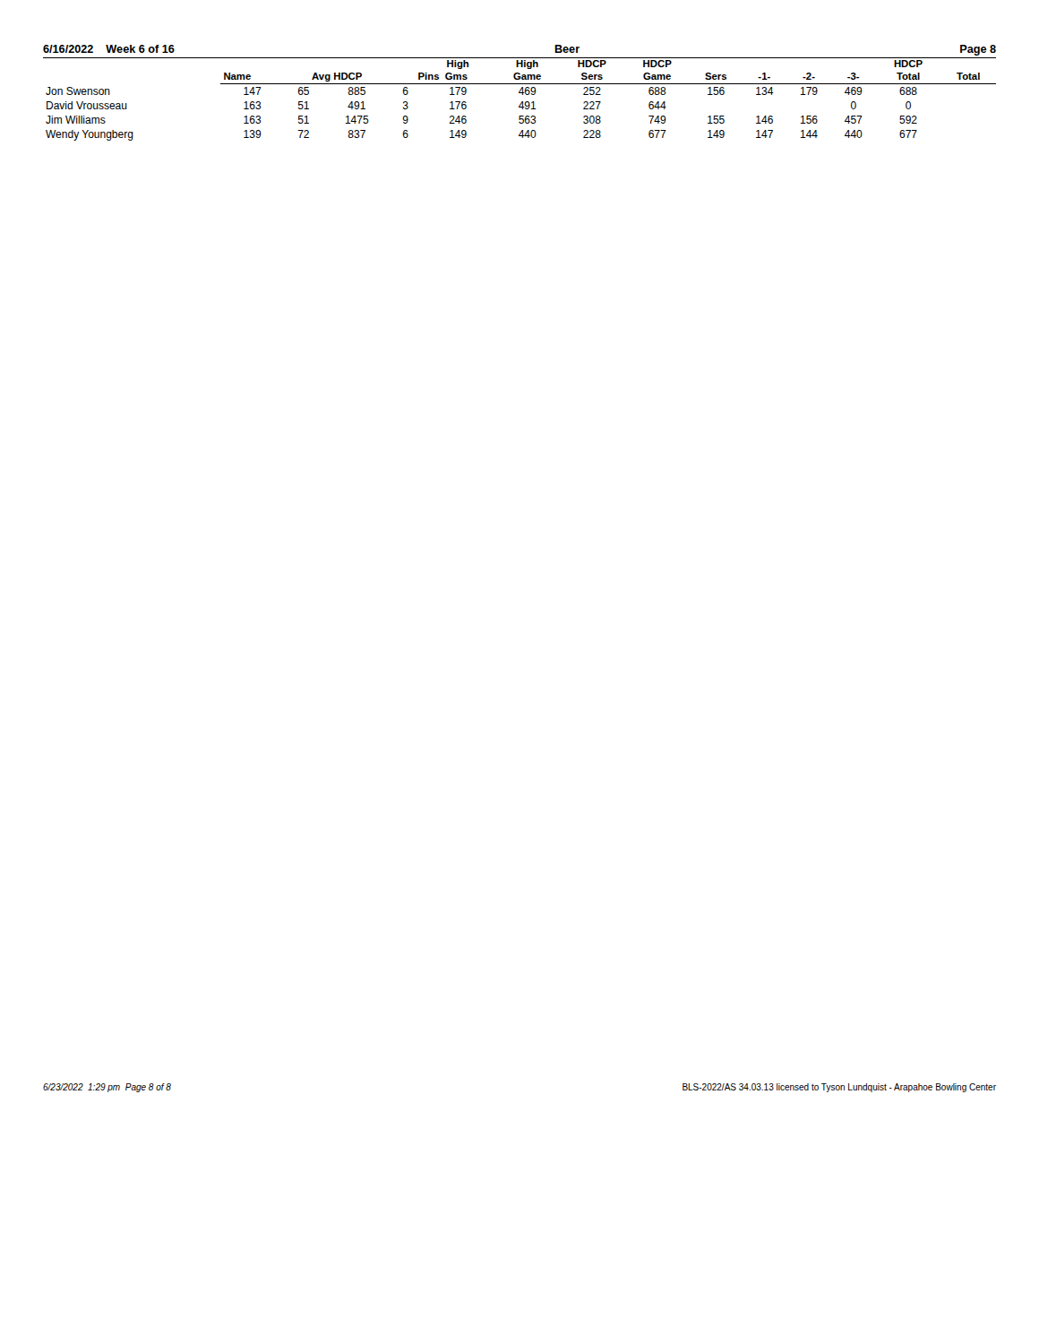6/16/2022 Week 6 of 16
Beer
Page 8
| | | | High | High | HDCP | HDCP | | | | | HDCP |
| --- | --- | --- | --- | --- | --- | --- | --- | --- | --- | --- | --- |
| Name | Avg HDCP | Pins Gms | Game | Sers | Game | Sers | -1- | -2- | -3- | Total | Total |
| Jon Swenson | 147 | 65 | 885 | 6 | 179 | 469 | 252 | 688 | 156 | 134 | 179 | 469 | 688 |
| David Vrousseau | 163 | 51 | 491 | 3 | 176 | 491 | 227 | 644 | | | | 0 | 0 |
| Jim Williams | 163 | 51 | 1475 | 9 | 246 | 563 | 308 | 749 | 155 | 146 | 156 | 457 | 592 |
| Wendy Youngberg | 139 | 72 | 837 | 6 | 149 | 440 | 228 | 677 | 149 | 147 | 144 | 440 | 677 |
6/23/2022 1:29 pm Page 8 of 8
BLS-2022/AS 34.03.13 licensed to Tyson Lundquist - Arapahoe Bowling Center